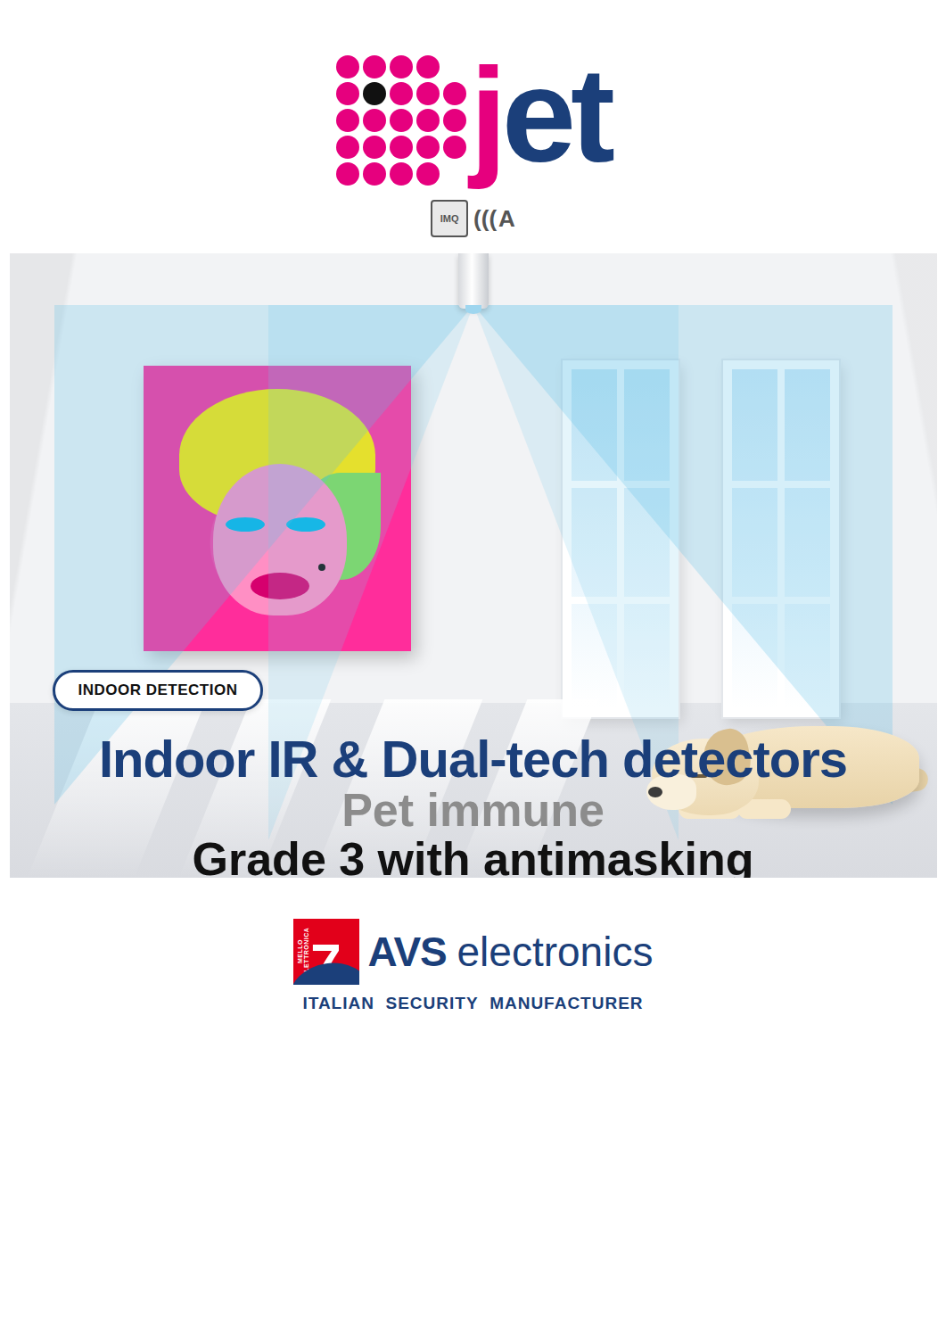jet
IMQ
(((A
INDOOR DETECTION
Indoor IR & Dual-tech detectors
Pet immune
Grade 3 with antimasking
MELLO ELETTRONICA 7
AVS electronics
ITALIAN SECURITY MANUFACTURER